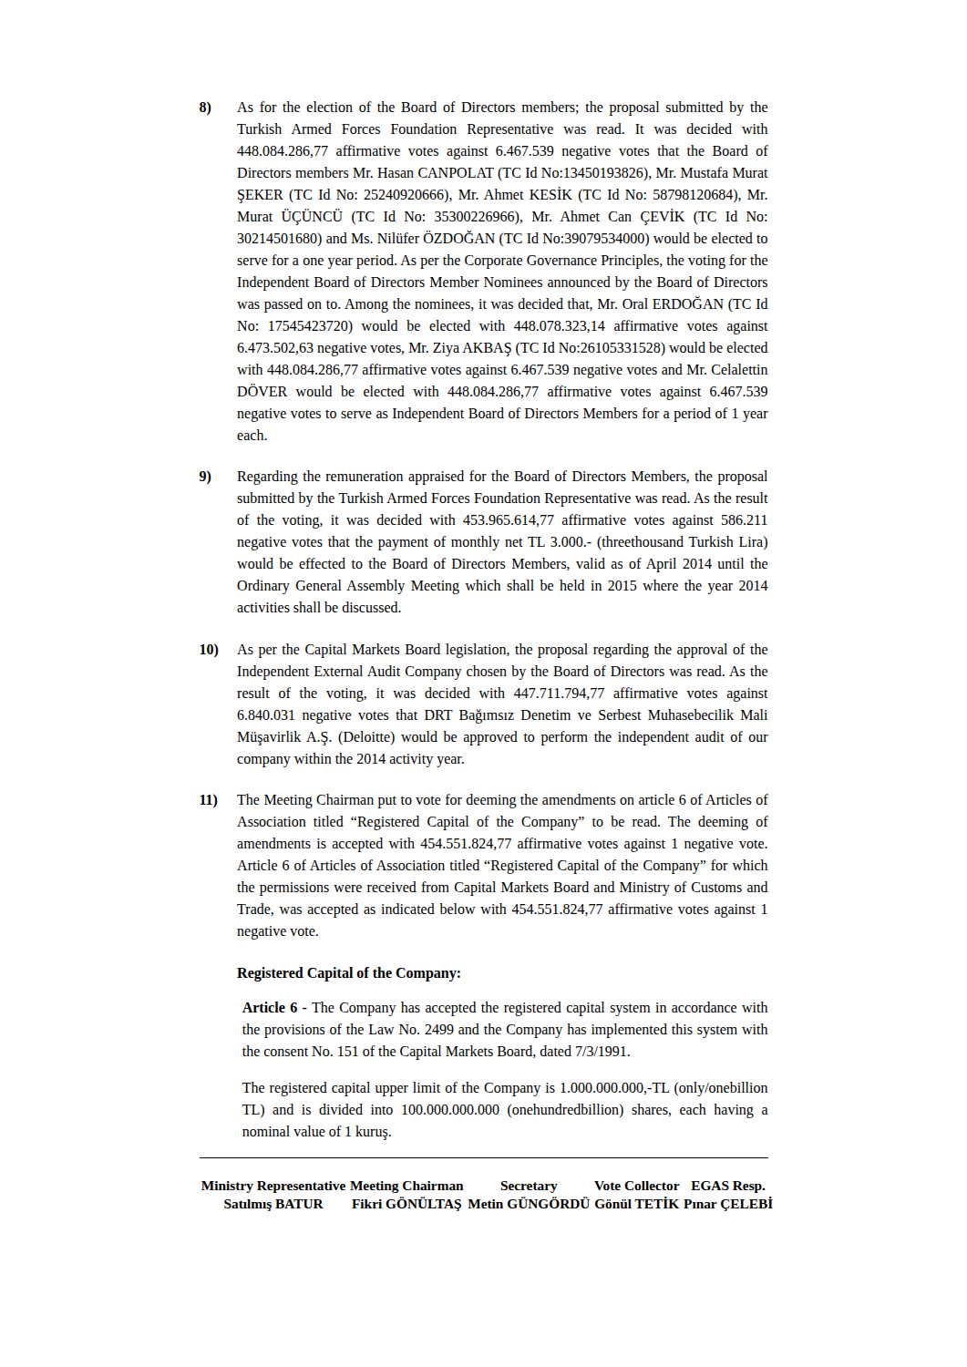8) As for the election of the Board of Directors members; the proposal submitted by the Turkish Armed Forces Foundation Representative was read. It was decided with 448.084.286,77 affirmative votes against 6.467.539 negative votes that the Board of Directors members Mr. Hasan CANPOLAT (TC Id No:13450193826), Mr. Mustafa Murat ŞEKER (TC Id No: 25240920666), Mr. Ahmet KESİK (TC Id No: 58798120684), Mr. Murat ÜÇÜNCÜ (TC Id No: 35300226966), Mr. Ahmet Can ÇEVİK (TC Id No: 30214501680) and Ms. Nilüfer ÖZDOĞAN (TC Id No:39079534000) would be elected to serve for a one year period. As per the Corporate Governance Principles, the voting for the Independent Board of Directors Member Nominees announced by the Board of Directors was passed on to. Among the nominees, it was decided that, Mr. Oral ERDOĞAN (TC Id No: 17545423720) would be elected with 448.078.323,14 affirmative votes against 6.473.502,63 negative votes, Mr. Ziya AKBAŞ (TC Id No:26105331528) would be elected with 448.084.286,77 affirmative votes against 6.467.539 negative votes and Mr. Celalettin DÖVER would be elected with 448.084.286,77 affirmative votes against 6.467.539 negative votes to serve as Independent Board of Directors Members for a period of 1 year each.
9) Regarding the remuneration appraised for the Board of Directors Members, the proposal submitted by the Turkish Armed Forces Foundation Representative was read. As the result of the voting, it was decided with 453.965.614,77 affirmative votes against 586.211 negative votes that the payment of monthly net TL 3.000.- (threethousand Turkish Lira) would be effected to the Board of Directors Members, valid as of April 2014 until the Ordinary General Assembly Meeting which shall be held in 2015 where the year 2014 activities shall be discussed.
10) As per the Capital Markets Board legislation, the proposal regarding the approval of the Independent External Audit Company chosen by the Board of Directors was read. As the result of the voting, it was decided with 447.711.794,77 affirmative votes against 6.840.031 negative votes that DRT Bağımsız Denetim ve Serbest Muhasebecilik Mali Müşavirlik A.Ş. (Deloitte) would be approved to perform the independent audit of our company within the 2014 activity year.
11) The Meeting Chairman put to vote for deeming the amendments on article 6 of Articles of Association titled “Registered Capital of the Company” to be read. The deeming of amendments is accepted with 454.551.824,77 affirmative votes against 1 negative vote. Article 6 of Articles of Association titled “Registered Capital of the Company” for which the permissions were received from Capital Markets Board and Ministry of Customs and Trade, was accepted as indicated below with 454.551.824,77 affirmative votes against 1 negative vote.
Registered Capital of the Company:
Article 6 - The Company has accepted the registered capital system in accordance with the provisions of the Law No. 2499 and the Company has implemented this system with the consent No. 151 of the Capital Markets Board, dated 7/3/1991.
The registered capital upper limit of the Company is 1.000.000.000,-TL (only/onebillion TL) and is divided into 100.000.000.000 (onehundredbillion) shares, each having a nominal value of 1 kuruş.
| Ministry Representative | Meeting Chairman | Secretary | Vote Collector | EGAS Resp. |
| Satılmış BATUR | Fikri GÖNÜLTAŞ | Metin GÜNGÖRDÜ | Gönül TETİK | Pınar ÇELEBİ |